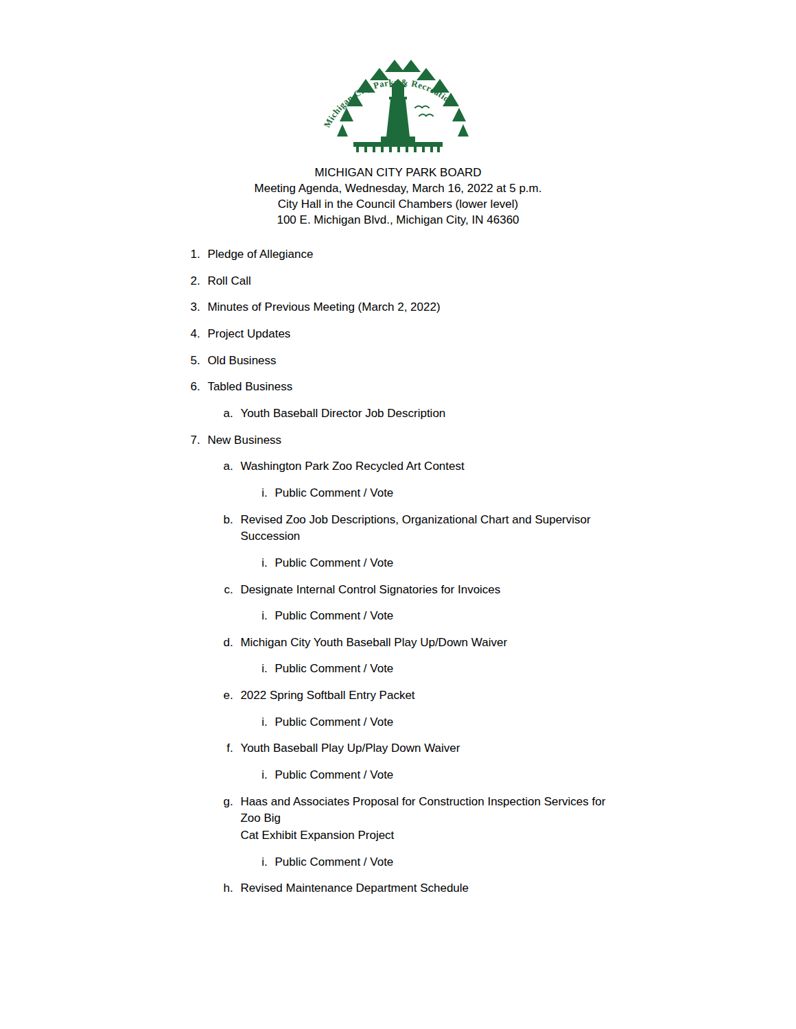Michigan City Parks & Recreation
MICHIGAN CITY PARK BOARD
Meeting Agenda, Wednesday, March 16, 2022 at 5 p.m.
City Hall in the Council Chambers (lower level)
100 E. Michigan Blvd., Michigan City, IN 46360
Pledge of Allegiance
Roll Call
Minutes of Previous Meeting (March 2, 2022)
Project Updates
Old Business
Tabled Business
Youth Baseball Director Job Description
New Business
Washington Park Zoo Recycled Art Contest
Public Comment / Vote
Revised Zoo Job Descriptions, Organizational Chart and Supervisor Succession
Public Comment / Vote
Designate Internal Control Signatories for Invoices
Public Comment / Vote
Michigan City Youth Baseball Play Up/Down Waiver
Public Comment / Vote
2022 Spring Softball Entry Packet
Public Comment / Vote
Youth Baseball Play Up/Play Down Waiver
Public Comment / Vote
Haas and Associates Proposal for Construction Inspection Services for Zoo Big Cat Exhibit Expansion Project
Public Comment / Vote
Revised Maintenance Department Schedule